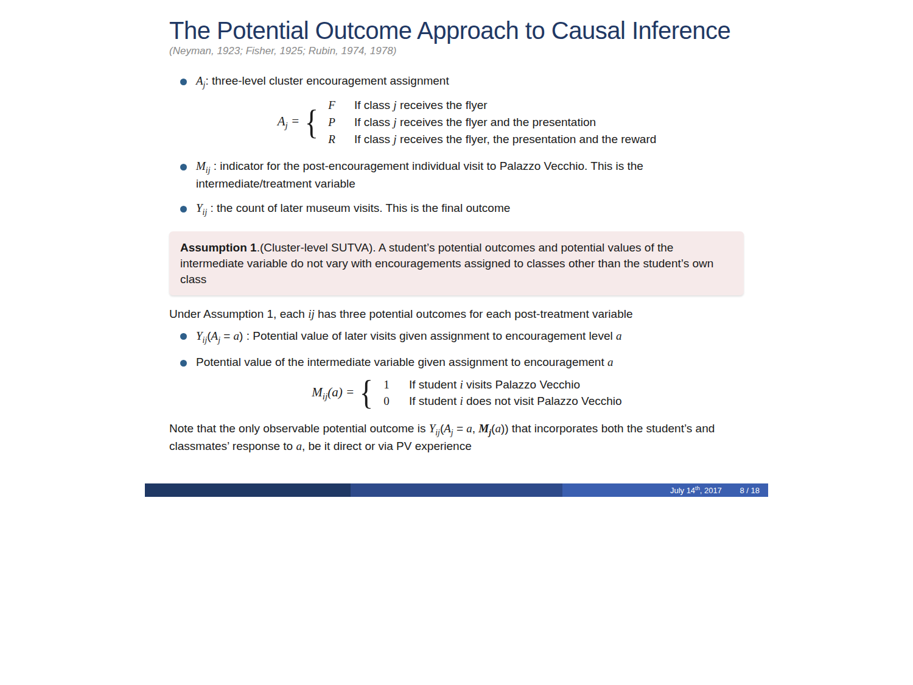The Potential Outcome Approach to Causal Inference
(Neyman, 1923; Fisher, 1925; Rubin, 1974, 1978)
Aj: three-level cluster encouragement assignment
Aj ={
| F | If class j receives the flyer |
| P | If class j receives the flyer and the presentation |
| R | If class j receives the flyer, the presentation and the reward |
Mij : indicator for the post-encouragement individual visit to Palazzo Vecchio. This is the intermediate/treatment variable
Yij : the count of later museum visits. This is the final outcome
Assumption 1.(Cluster-level SUTVA). A student’s potential outcomes and potential values of the intermediate variable do not vary with encouragements assigned to classes other than the student’s own class
Under Assumption 1, each ij has three potential outcomes for each post-treatment variable
Yij(Aj = a) : Potential value of later visits given assignment to encouragement level a
Potential value of the intermediate variable given assignment to encouragement a
Mij(a) ={
| 1 | If student i visits Palazzo Vecchio |
| 0 | If student i does not visit Palazzo Vecchio |
Note that the only observable potential outcome is Yij(Aj = a, Mj(a)) that incorporates both the student’s and classmates’ response to a, be it direct or via PV experience
July 14th, 2017 8 / 18